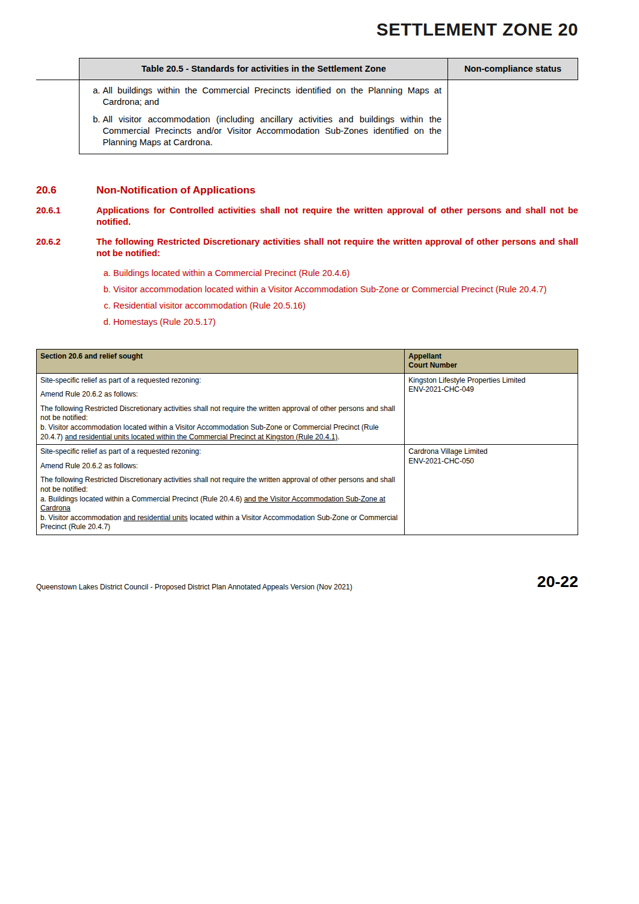SETTLEMENT ZONE 20
| | Table 20.5 - Standards for activities in the Settlement Zone | Non-compliance status |
| --- | --- | --- |
| | All buildings within the Commercial Precincts identified on the Planning Maps at Cardrona; and All visitor accommodation (including ancillary activities and buildings within the Commercial Precincts and/or Visitor Accommodation Sub-Zones identified on the Planning Maps at Cardrona. | |
20.6 Non-Notification of Applications
20.6.1
Applications for Controlled activities shall not require the written approval of other persons and shall not be notified.
20.6.2
The following Restricted Discretionary activities shall not require the written approval of other persons and shall not be notified:
Buildings located within a Commercial Precinct (Rule 20.4.6)
Visitor accommodation located within a Visitor Accommodation Sub-Zone or Commercial Precinct (Rule 20.4.7)
Residential visitor accommodation (Rule 20.5.16)
Homestays (Rule 20.5.17)
| Section 20.6 and relief sought | Appellant Court Number |
| --- | --- |
| Site-specific relief as part of a requested rezoning: Amend Rule 20.6.2 as follows: The following Restricted Discretionary activities shall not require the written approval of other persons and shall not be notified: b. Visitor accommodation located within a Visitor Accommodation Sub-Zone or Commercial Precinct (Rule 20.4.7) and residential units located within the Commercial Precinct at Kingston (Rule 20.4.1) . | Kingston Lifestyle Properties Limited ENV-2021-CHC-049 |
| Site-specific relief as part of a requested rezoning: Amend Rule 20.6.2 as follows: The following Restricted Discretionary activities shall not require the written approval of other persons and shall not be notified: a. Buildings located within a Commercial Precinct (Rule 20.4.6) and the Visitor Accommodation Sub-Zone at Cardrona b. Visitor accommodation and residential units located within a Visitor Accommodation Sub-Zone or Commercial Precinct (Rule 20.4.7) | Cardrona Village Limited ENV-2021-CHC-050 |
Queenstown Lakes District Council - Proposed District Plan Annotated Appeals Version (Nov 2021)
20-22